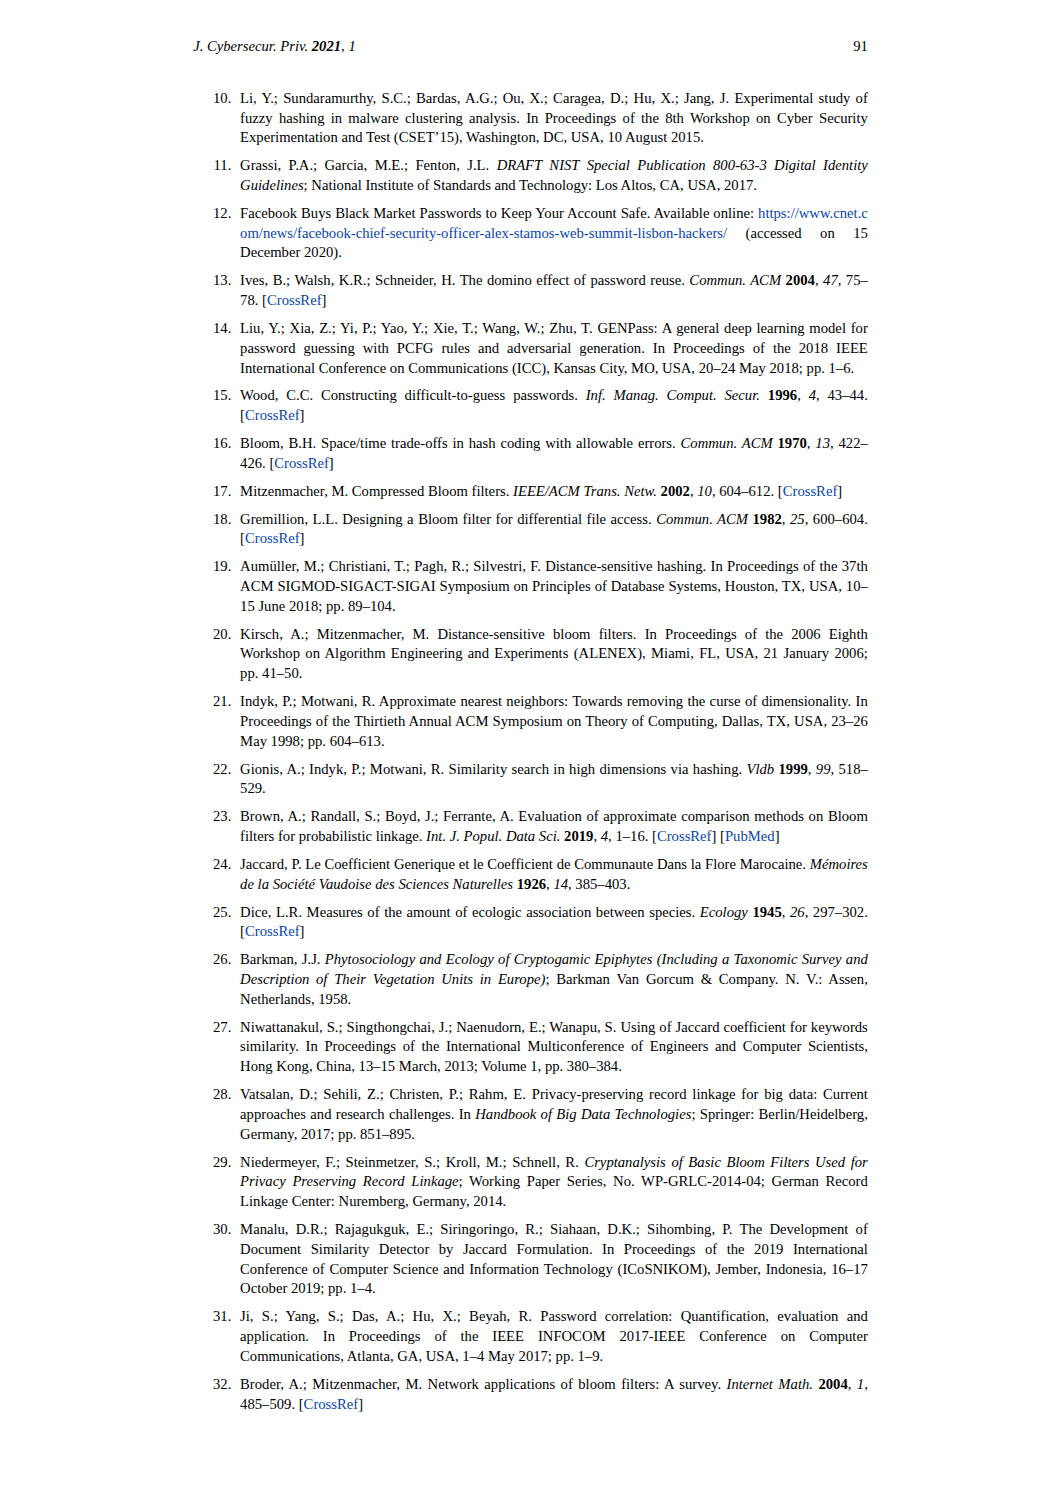J. Cybersecur. Priv. 2021, 1 91
Li, Y.; Sundaramurthy, S.C.; Bardas, A.G.; Ou, X.; Caragea, D.; Hu, X.; Jang, J. Experimental study of fuzzy hashing in malware clustering analysis. In Proceedings of the 8th Workshop on Cyber Security Experimentation and Test (CSET’15), Washington, DC, USA, 10 August 2015.
Grassi, P.A.; Garcia, M.E.; Fenton, J.L. DRAFT NIST Special Publication 800-63-3 Digital Identity Guidelines; National Institute of Standards and Technology: Los Altos, CA, USA, 2017.
Facebook Buys Black Market Passwords to Keep Your Account Safe. Available online: https://www.cnet.com/news/facebook-chief-security-officer-alex-stamos-web-summit-lisbon-hackers/ (accessed on 15 December 2020).
Ives, B.; Walsh, K.R.; Schneider, H. The domino effect of password reuse. Commun. ACM 2004, 47, 75–78. [CrossRef]
Liu, Y.; Xia, Z.; Yi, P.; Yao, Y.; Xie, T.; Wang, W.; Zhu, T. GENPass: A general deep learning model for password guessing with PCFG rules and adversarial generation. In Proceedings of the 2018 IEEE International Conference on Communications (ICC), Kansas City, MO, USA, 20–24 May 2018; pp. 1–6.
Wood, C.C. Constructing difficult-to-guess passwords. Inf. Manag. Comput. Secur. 1996, 4, 43–44. [CrossRef]
Bloom, B.H. Space/time trade-offs in hash coding with allowable errors. Commun. ACM 1970, 13, 422–426. [CrossRef]
Mitzenmacher, M. Compressed Bloom filters. IEEE/ACM Trans. Netw. 2002, 10, 604–612. [CrossRef]
Gremillion, L.L. Designing a Bloom filter for differential file access. Commun. ACM 1982, 25, 600–604. [CrossRef]
Aumüller, M.; Christiani, T.; Pagh, R.; Silvestri, F. Distance-sensitive hashing. In Proceedings of the 37th ACM SIGMOD-SIGACT-SIGAI Symposium on Principles of Database Systems, Houston, TX, USA, 10–15 June 2018; pp. 89–104.
Kirsch, A.; Mitzenmacher, M. Distance-sensitive bloom filters. In Proceedings of the 2006 Eighth Workshop on Algorithm Engineering and Experiments (ALENEX), Miami, FL, USA, 21 January 2006; pp. 41–50.
Indyk, P.; Motwani, R. Approximate nearest neighbors: Towards removing the curse of dimensionality. In Proceedings of the Thirtieth Annual ACM Symposium on Theory of Computing, Dallas, TX, USA, 23–26 May 1998; pp. 604–613.
Gionis, A.; Indyk, P.; Motwani, R. Similarity search in high dimensions via hashing. Vldb 1999, 99, 518–529.
Brown, A.; Randall, S.; Boyd, J.; Ferrante, A. Evaluation of approximate comparison methods on Bloom filters for probabilistic linkage. Int. J. Popul. Data Sci. 2019, 4, 1–16. [CrossRef] [PubMed]
Jaccard, P. Le Coefficient Generique et le Coefficient de Communaute Dans la Flore Marocaine. Mémoires de la Société Vaudoise des Sciences Naturelles 1926, 14, 385–403.
Dice, L.R. Measures of the amount of ecologic association between species. Ecology 1945, 26, 297–302. [CrossRef]
Barkman, J.J. Phytosociology and Ecology of Cryptogamic Epiphytes (Including a Taxonomic Survey and Description of Their Vegetation Units in Europe); Barkman Van Gorcum & Company. N. V.: Assen, Netherlands, 1958.
Niwattanakul, S.; Singthongchai, J.; Naenudorn, E.; Wanapu, S. Using of Jaccard coefficient for keywords similarity. In Proceedings of the International Multiconference of Engineers and Computer Scientists, Hong Kong, China, 13–15 March, 2013; Volume 1, pp. 380–384.
Vatsalan, D.; Sehili, Z.; Christen, P.; Rahm, E. Privacy-preserving record linkage for big data: Current approaches and research challenges. In Handbook of Big Data Technologies; Springer: Berlin/Heidelberg, Germany, 2017; pp. 851–895.
Niedermeyer, F.; Steinmetzer, S.; Kroll, M.; Schnell, R. Cryptanalysis of Basic Bloom Filters Used for Privacy Preserving Record Linkage; Working Paper Series, No. WP-GRLC-2014-04; German Record Linkage Center: Nuremberg, Germany, 2014.
Manalu, D.R.; Rajagukguk, E.; Siringoringo, R.; Siahaan, D.K.; Sihombing, P. The Development of Document Similarity Detector by Jaccard Formulation. In Proceedings of the 2019 International Conference of Computer Science and Information Technology (ICoSNIKOM), Jember, Indonesia, 16–17 October 2019; pp. 1–4.
Ji, S.; Yang, S.; Das, A.; Hu, X.; Beyah, R. Password correlation: Quantification, evaluation and application. In Proceedings of the IEEE INFOCOM 2017-IEEE Conference on Computer Communications, Atlanta, GA, USA, 1–4 May 2017; pp. 1–9.
Broder, A.; Mitzenmacher, M. Network applications of bloom filters: A survey. Internet Math. 2004, 1, 485–509. [CrossRef]